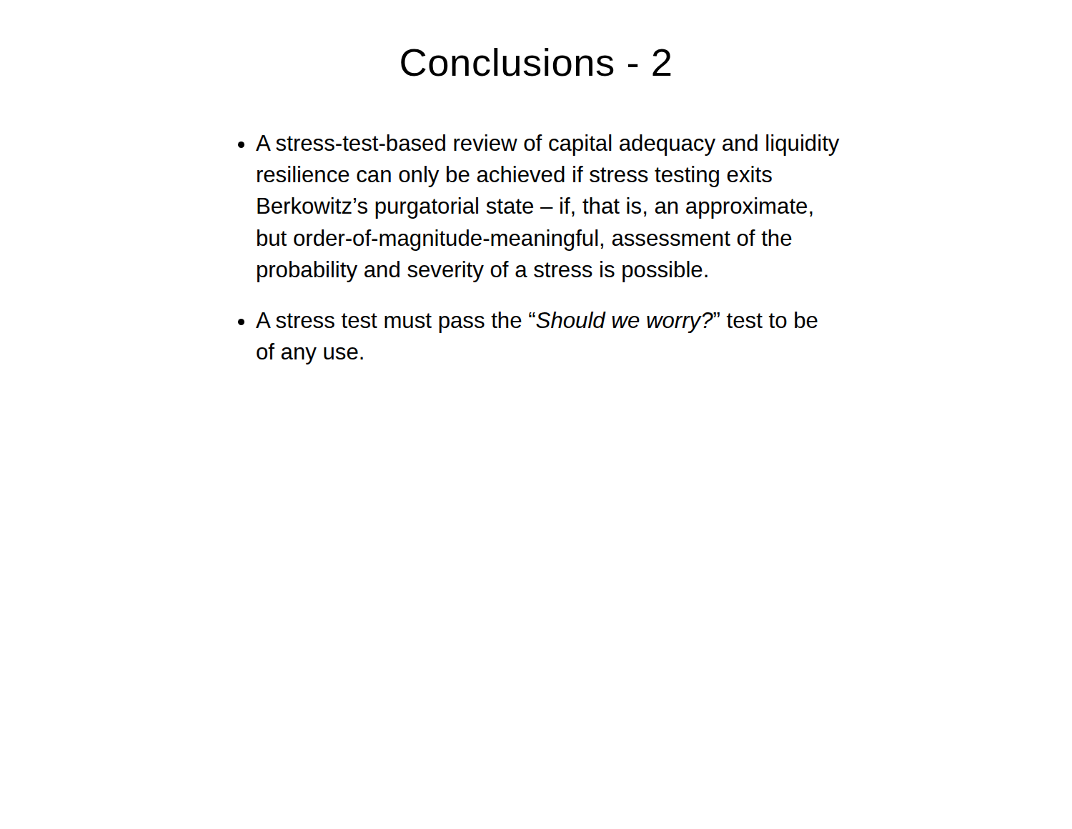Conclusions - 2
A stress-test-based review of capital adequacy and liquidity resilience can only be achieved if stress testing exits Berkowitz’s purgatorial state – if, that is, an approximate, but order-of-magnitude-meaningful, assessment of the probability and severity of a stress is possible.
A stress test must pass the “Should we worry?” test to be of any use.